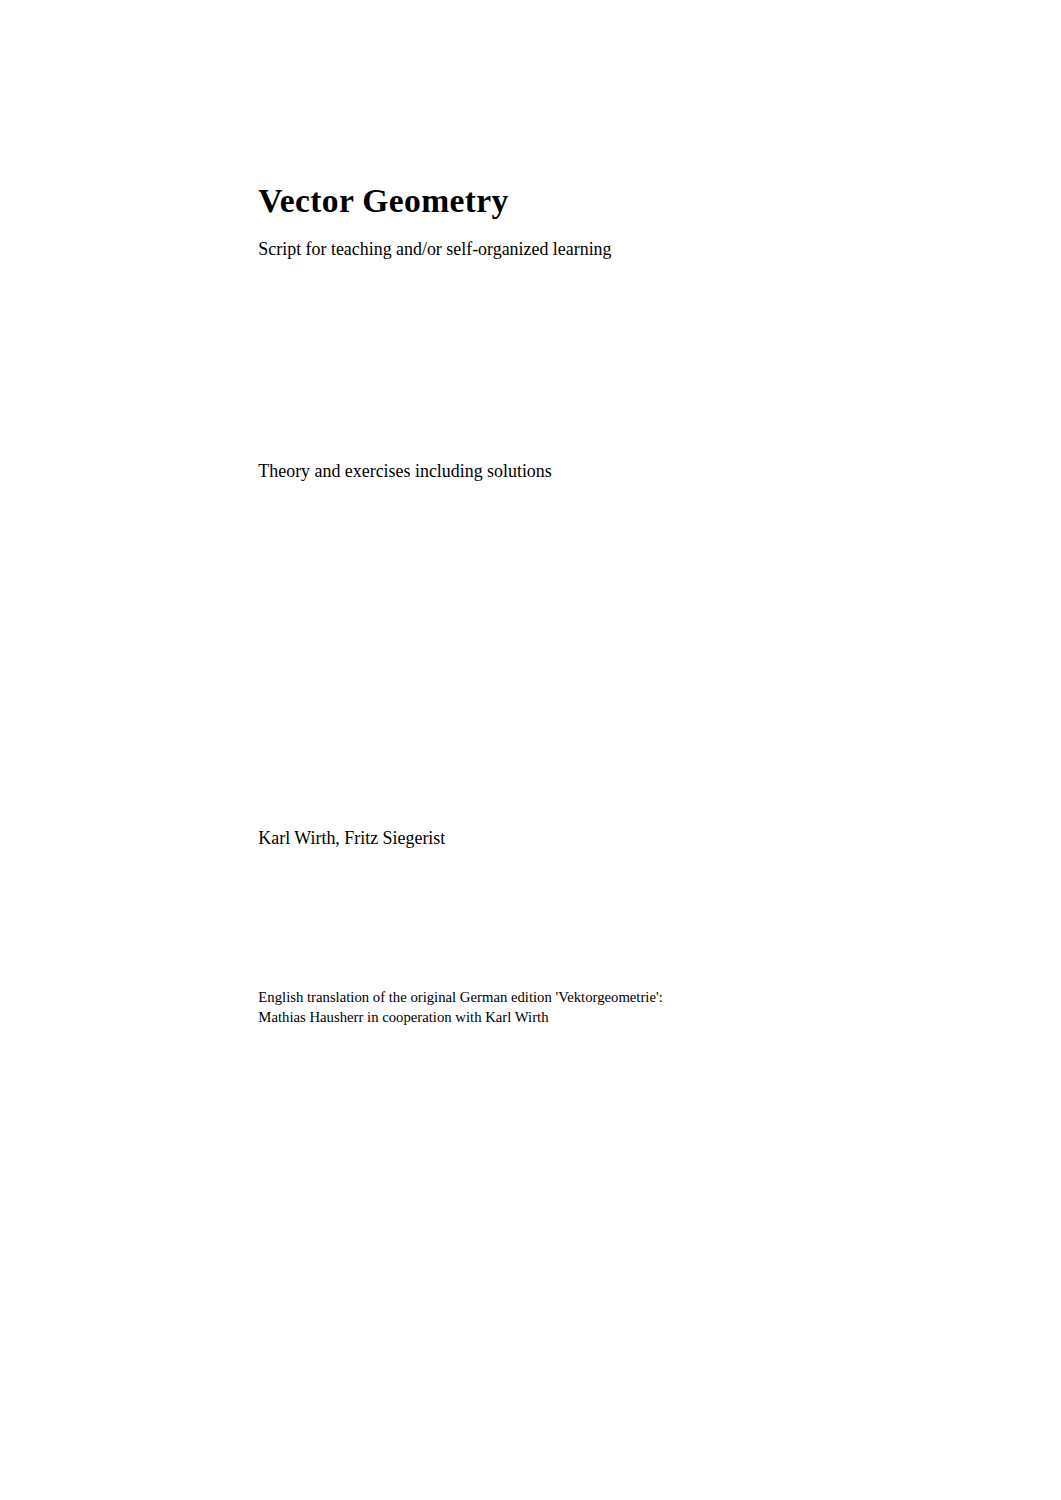Vector Geometry
Script for teaching and/or self-organized learning
Theory and exercises including solutions
Karl Wirth, Fritz Siegerist
English translation of the original German edition 'Vektorgeometrie':
Mathias Hausherr in cooperation with Karl Wirth